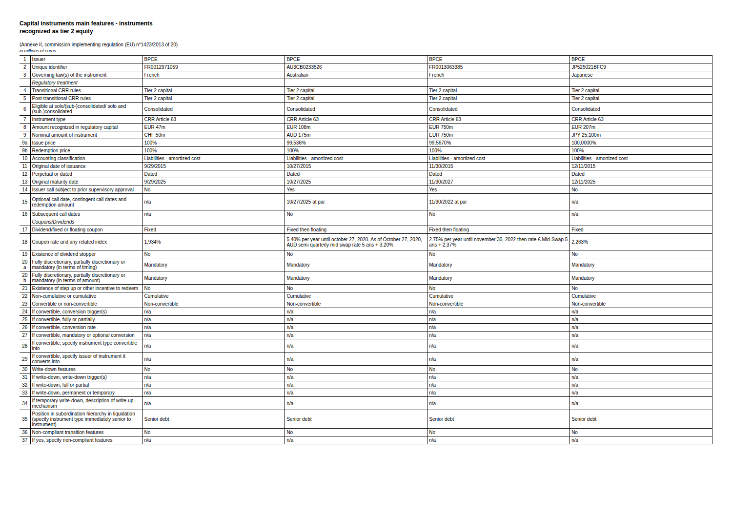Capital instruments main features - instruments
recognized as tier 2 equity
(Annexe II, commission implementing regulation (EU) n°1423/2013 of 20)
in millions of euros
| 1 | Issuer | BPCE | BPCE | BPCE | BPCE |
| 2 | Unique identifier | FR0012971059 | AU3CB0233526 | FR0013063385 | JP525021BFC9 |
| 3 | Governing law(s) of the instrument | French | Australian | French | Japanese |
| | Regulatory treatment | | | | |
| 4 | Transitional CRR rules | Tier 2 capital | Tier 2 capital | Tier 2 capital | Tier 2 capital |
| 5 | Post-transitional CRR rules | Tier 2 capital | Tier 2 capital | Tier 2 capital | Tier 2 capital |
| 6 | Eligible at solo/(sub-)consolidated/ solo and (sub-)consolidated | Consolidated | Consolidated | Consolidated | Consolidated |
| 7 | Instrument type | CRR Article 63 | CRR Article 63 | CRR Article 63 | CRR Article 63 |
| 8 | Amount recognized in regulatory capital | EUR 47m | EUR 108m | EUR 750m | EUR 207m |
| 9 | Nominal amount of instrument | CHF 50m | AUD 175m | EUR 750m | JPY 25,100m |
| 9a | Issue price | 100% | 99,536% | 99,5670% | 100,0000% |
| 9b | Redemption price | 100% | 100% | 100% | 100% |
| 10 | Accounting classification | Liabilities - amortized cost | Liabilities - amortized cost | Liabilities - amortized cost | Liabilities - amortized cost |
| 11 | Original date of issuance | 9/29/2015 | 10/27/2015 | 11/30/2015 | 12/11/2015 |
| 12 | Perpetual or dated | Dated | Dated | Dated | Dated |
| 13 | Original maturity date | 9/29/2025 | 10/27/2025 | 11/30/2027 | 12/11/2025 |
| 14 | Issuer call subject to prior supervisory approval | No | Yes | Yes | No |
| 15 | Optional call date, contingent call dates and redemption amount | n/a | 10/27/2025 at par | 11/30/2022 at par | n/a |
| 16 | Subsequent call dates | n/a | No | No | n/a |
| | Coupons/Dividends | | | | |
| 17 | Dividend/fixed or floating coupon | Fixed | Fixed then floating | Fixed then floating | Fixed |
| 18 | Coupon rate and any related index | 1,934% | 5.40% per year until october 27, 2020. As of October 27, 2020, AUD semi quarterly mid swap rate 5 ans + 3.20% | 2.75% per year until november 30, 2022 then rate € Mid-Swap 5 ans + 2.37% | 2,263% |
| 19 | Existence of dividend stopper | No | No | No | No |
| 20a | Fully discretionary, partially discretionary or mandatory (in terms of timing) | Mandatory | Mandatory | Mandatory | Mandatory |
| 20b | Fully discretionary, partially discretionary or mandatory (in terms of amount) | Mandatory | Mandatory | Mandatory | Mandatory |
| 21 | Existence of step up or other incentive to redeem | No | No | No | No |
| 22 | Non-cumulative or cumulative | Cumulative | Cumulative | Cumulative | Cumulative |
| 23 | Convertible or non-convertible | Non-convertible | Non-convertible | Non-convertible | Non-convertible |
| 24 | If convertible, conversion trigger(s) | n/a | n/a | n/a | n/a |
| 25 | If convertible, fully or partially | n/a | n/a | n/a | n/a |
| 26 | If convertible, conversion rate | n/a | n/a | n/a | n/a |
| 27 | If convertible, mandatory or optional conversion | n/a | n/a | n/a | n/a |
| 28 | If convertible, specify instrument type convertible into | n/a | n/a | n/a | n/a |
| 29 | If convertible, specify issuer of instrument it converts into | n/a | n/a | n/a | n/a |
| 30 | Write-down features | No | No | No | No |
| 31 | If write-down, write-down trigger(s) | n/a | n/a | n/a | n/a |
| 32 | If write-down, full or partial | n/a | n/a | n/a | n/a |
| 33 | If write-down, permanent or temporary | n/a | n/a | n/a | n/a |
| 34 | If temporary write-down, description of write-up mechanism | n/a | n/a | n/a | n/a |
| 35 | Position in subordination hierarchy in liquidation (specify instrument type immediately senior to instrument) | Senior debt | Senior debt | Senior debt | Senior debt |
| 36 | Non-compliant transition features | No | No | No | No |
| 37 | If yes, specify non-compliant features | n/a | n/a | n/a | n/a |